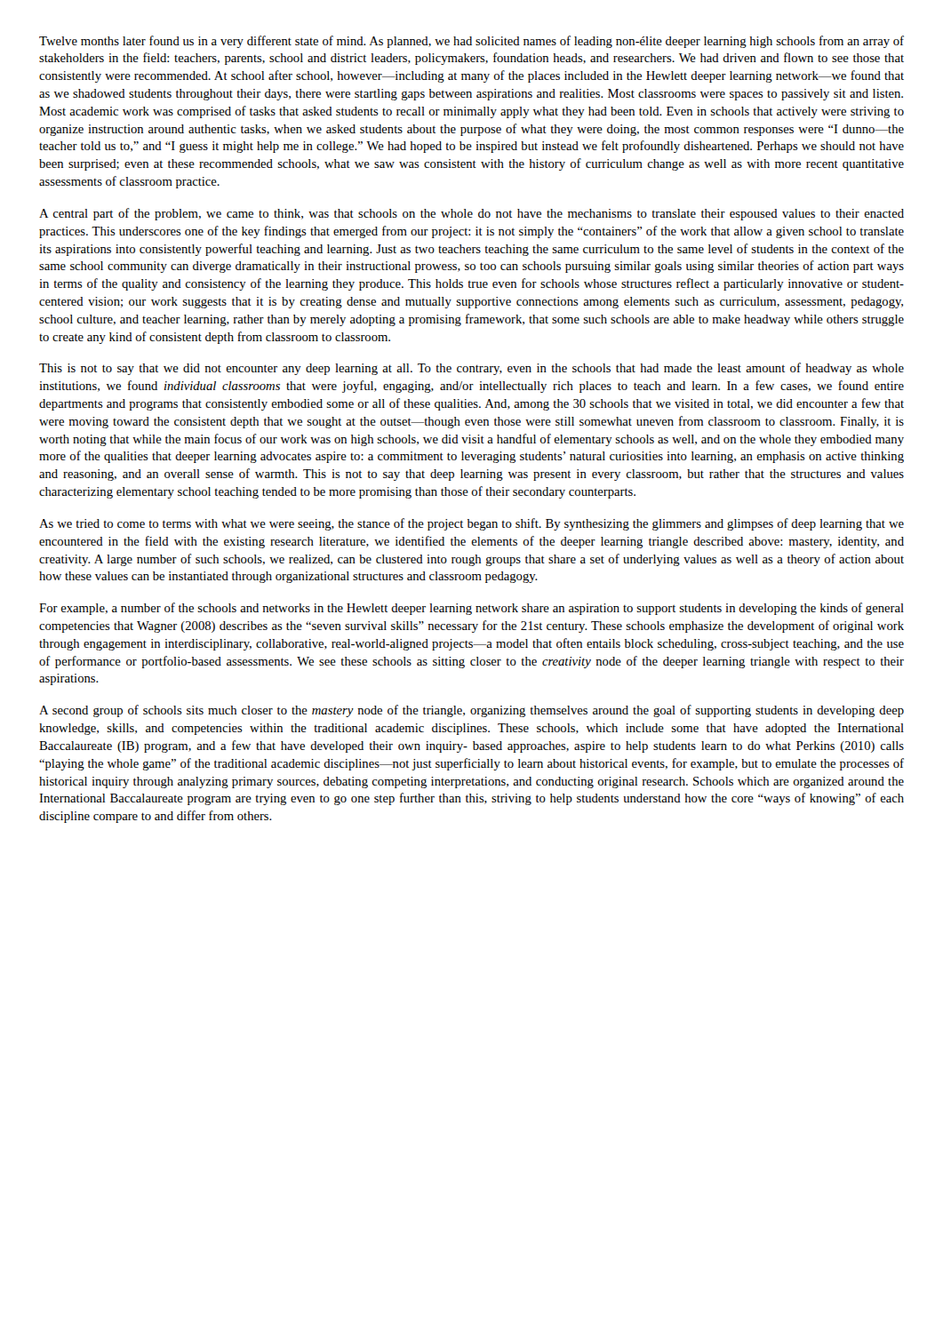Twelve months later found us in a very different state of mind. As planned, we had solicited names of leading non-élite deeper learning high schools from an array of stakeholders in the field: teachers, parents, school and district leaders, policymakers, foundation heads, and researchers. We had driven and flown to see those that consistently were recommended. At school after school, however—including at many of the places included in the Hewlett deeper learning network—we found that as we shadowed students throughout their days, there were startling gaps between aspirations and realities. Most classrooms were spaces to passively sit and listen. Most academic work was comprised of tasks that asked students to recall or minimally apply what they had been told. Even in schools that actively were striving to organize instruction around authentic tasks, when we asked students about the purpose of what they were doing, the most common responses were “I dunno—the teacher told us to,” and “I guess it might help me in college.” We had hoped to be inspired but instead we felt profoundly disheartened. Perhaps we should not have been surprised; even at these recommended schools, what we saw was consistent with the history of curriculum change as well as with more recent quantitative assessments of classroom practice.
A central part of the problem, we came to think, was that schools on the whole do not have the mechanisms to translate their espoused values to their enacted practices. This underscores one of the key findings that emerged from our project: it is not simply the “containers” of the work that allow a given school to translate its aspirations into consistently powerful teaching and learning. Just as two teachers teaching the same curriculum to the same level of students in the context of the same school community can diverge dramatically in their instructional prowess, so too can schools pursuing similar goals using similar theories of action part ways in terms of the quality and consistency of the learning they produce. This holds true even for schools whose structures reflect a particularly innovative or student-centered vision; our work suggests that it is by creating dense and mutually supportive connections among elements such as curriculum, assessment, pedagogy, school culture, and teacher learning, rather than by merely adopting a promising framework, that some such schools are able to make headway while others struggle to create any kind of consistent depth from classroom to classroom.
This is not to say that we did not encounter any deep learning at all. To the contrary, even in the schools that had made the least amount of headway as whole institutions, we found individual classrooms that were joyful, engaging, and/or intellectually rich places to teach and learn. In a few cases, we found entire departments and programs that consistently embodied some or all of these qualities. And, among the 30 schools that we visited in total, we did encounter a few that were moving toward the consistent depth that we sought at the outset—though even those were still somewhat uneven from classroom to classroom. Finally, it is worth noting that while the main focus of our work was on high schools, we did visit a handful of elementary schools as well, and on the whole they embodied many more of the qualities that deeper learning advocates aspire to: a commitment to leveraging students’ natural curiosities into learning, an emphasis on active thinking and reasoning, and an overall sense of warmth. This is not to say that deep learning was present in every classroom, but rather that the structures and values characterizing elementary school teaching tended to be more promising than those of their secondary counterparts.
As we tried to come to terms with what we were seeing, the stance of the project began to shift. By synthesizing the glimmers and glimpses of deep learning that we encountered in the field with the existing research literature, we identified the elements of the deeper learning triangle described above: mastery, identity, and creativity. A large number of such schools, we realized, can be clustered into rough groups that share a set of underlying values as well as a theory of action about how these values can be instantiated through organizational structures and classroom pedagogy.
For example, a number of the schools and networks in the Hewlett deeper learning network share an aspiration to support students in developing the kinds of general competencies that Wagner (2008) describes as the “seven survival skills” necessary for the 21st century. These schools emphasize the development of original work through engagement in interdisciplinary, collaborative, real-world-aligned projects—a model that often entails block scheduling, cross-subject teaching, and the use of performance or portfolio-based assessments. We see these schools as sitting closer to the creativity node of the deeper learning triangle with respect to their aspirations.
A second group of schools sits much closer to the mastery node of the triangle, organizing themselves around the goal of supporting students in developing deep knowledge, skills, and competencies within the traditional academic disciplines. These schools, which include some that have adopted the International Baccalaureate (IB) program, and a few that have developed their own inquiry- based approaches, aspire to help students learn to do what Perkins (2010) calls “playing the whole game” of the traditional academic disciplines—not just superficially to learn about historical events, for example, but to emulate the processes of historical inquiry through analyzing primary sources, debating competing interpretations, and conducting original research. Schools which are organized around the International Baccalaureate program are trying even to go one step further than this, striving to help students understand how the core “ways of knowing” of each discipline compare to and differ from others.